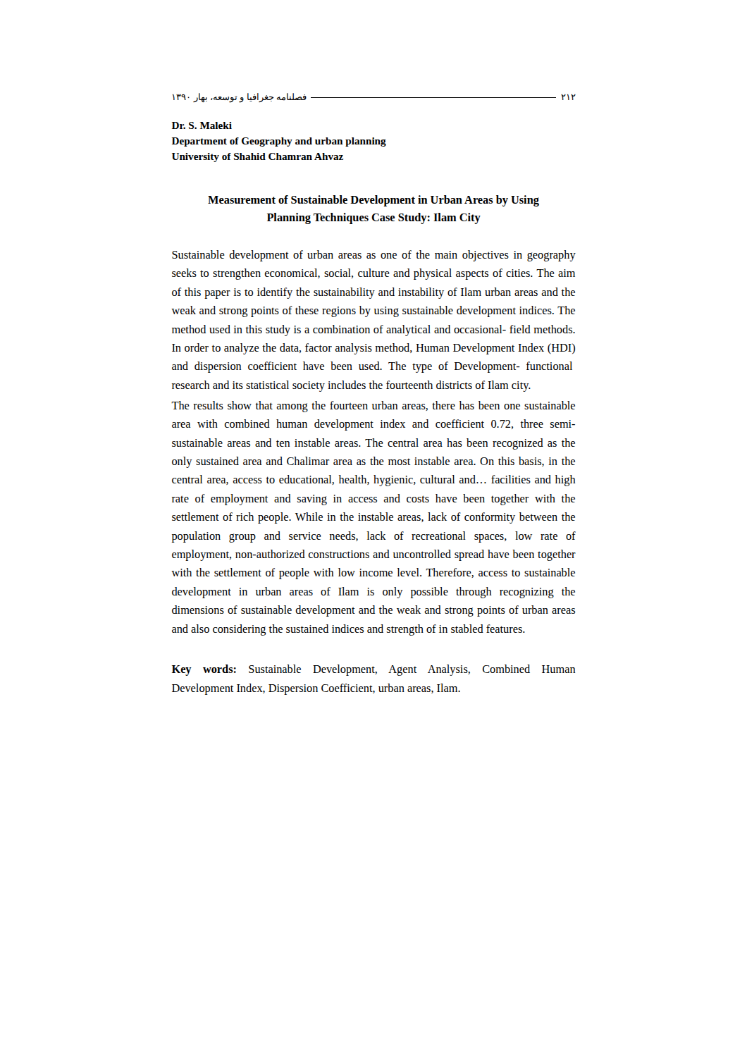فصلنامه جغرافیا و توسعه، بهار ۱۳۹۰ ۲۱۲
Dr. S. Maleki
Department of Geography and urban planning
University of Shahid Chamran Ahvaz
Measurement of Sustainable Development in Urban Areas by Using Planning Techniques Case Study: Ilam City
Sustainable development of urban areas as one of the main objectives in geography seeks to strengthen economical, social, culture and physical aspects of cities. The aim of this paper is to identify the sustainability and instability of Ilam urban areas and the weak and strong points of these regions by using sustainable development indices. The method used in this study is a combination of analytical and occasional- field methods. In order to analyze the data, factor analysis method, Human Development Index (HDI) and dispersion coefficient have been used. The type of Development- functional research and its statistical society includes the fourteenth districts of Ilam city.
The results show that among the fourteen urban areas, there has been one sustainable area with combined human development index and coefficient 0.72, three semi-sustainable areas and ten instable areas. The central area has been recognized as the only sustained area and Chalimar area as the most instable area. On this basis, in the central area, access to educational, health, hygienic, cultural and… facilities and high rate of employment and saving in access and costs have been together with the settlement of rich people. While in the instable areas, lack of conformity between the population group and service needs, lack of recreational spaces, low rate of employment, non-authorized constructions and uncontrolled spread have been together with the settlement of people with low income level. Therefore, access to sustainable development in urban areas of Ilam is only possible through recognizing the dimensions of sustainable development and the weak and strong points of urban areas and also considering the sustained indices and strength of in stabled features.
Key words: Sustainable Development, Agent Analysis, Combined Human Development Index, Dispersion Coefficient, urban areas, Ilam.